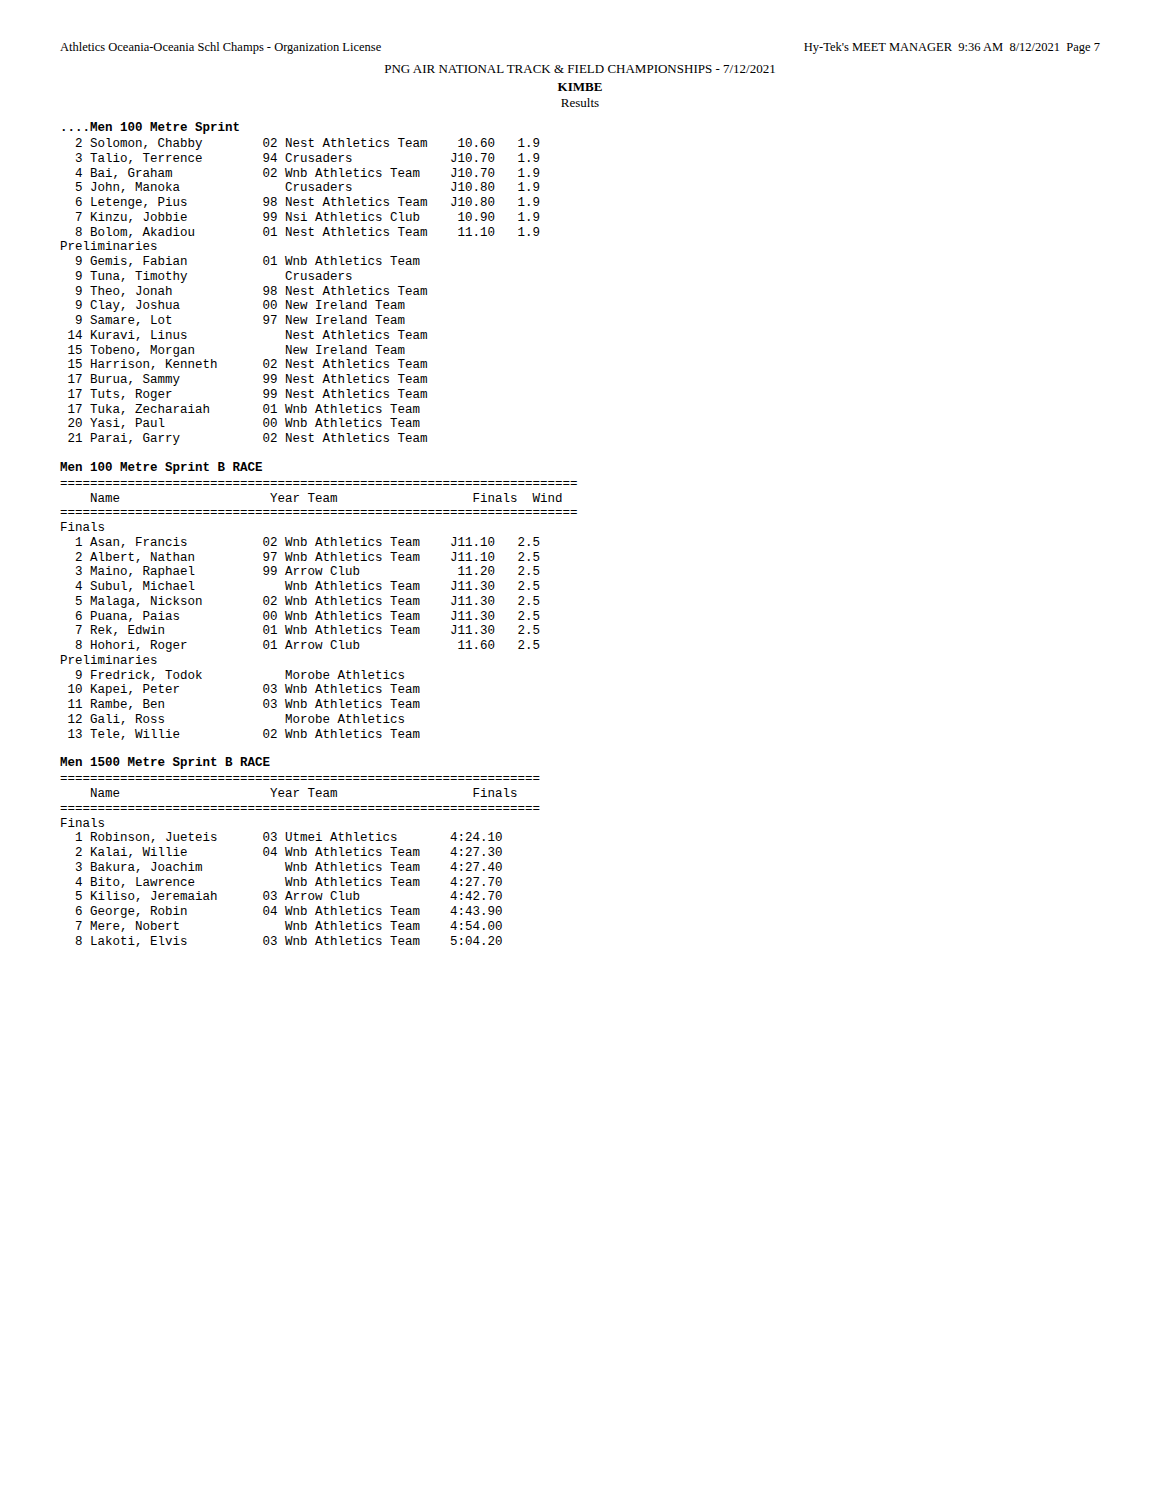Athletics Oceania-Oceania Schl Champs - Organization License Hy-Tek's MEET MANAGER 9:36 AM 8/12/2021 Page 7
PNG AIR NATIONAL TRACK & FIELD CHAMPIONSHIPS - 7/12/2021
KIMBE
Results
....Men 100 Metre Sprint
  2 Solomon, Chabby        02 Nest Athletics Team    10.60   1.9
  3 Talio, Terrence        94 Crusaders             J10.70   1.9
  4 Bai, Graham            02 Wnb Athletics Team    J10.70   1.9
  5 John, Manoka              Crusaders             J10.80   1.9
  6 Letenge, Pius          98 Nest Athletics Team   J10.80   1.9
  7 Kinzu, Jobbie          99 Nsi Athletics Club     10.90   1.9
  8 Bolom, Akadiou         01 Nest Athletics Team    11.10   1.9
Preliminaries
  9 Gemis, Fabian          01 Wnb Athletics Team
  9 Tuna, Timothy             Crusaders
  9 Theo, Jonah            98 Nest Athletics Team
  9 Clay, Joshua           00 New Ireland Team
  9 Samare, Lot            97 New Ireland Team
 14 Kuravi, Linus             Nest Athletics Team
 15 Tobeno, Morgan            New Ireland Team
 15 Harrison, Kenneth      02 Nest Athletics Team
 17 Burua, Sammy           99 Nest Athletics Team
 17 Tuts, Roger            99 Nest Athletics Team
 17 Tuka, Zecharaiah       01 Wnb Athletics Team
 20 Yasi, Paul             00 Wnb Athletics Team
 21 Parai, Garry           02 Nest Athletics Team
Men 100 Metre Sprint B RACE
=====================================================================
    Name                    Year Team                  Finals  Wind
=====================================================================
Finals
  1 Asan, Francis          02 Wnb Athletics Team    J11.10   2.5
  2 Albert, Nathan         97 Wnb Athletics Team    J11.10   2.5
  3 Maino, Raphael         99 Arrow Club             11.20   2.5
  4 Subul, Michael            Wnb Athletics Team    J11.30   2.5
  5 Malaga, Nickson        02 Wnb Athletics Team    J11.30   2.5
  6 Puana, Paias           00 Wnb Athletics Team    J11.30   2.5
  7 Rek, Edwin             01 Wnb Athletics Team    J11.30   2.5
  8 Hohori, Roger          01 Arrow Club             11.60   2.5
Preliminaries
  9 Fredrick, Todok           Morobe Athletics
 10 Kapei, Peter           03 Wnb Athletics Team
 11 Rambe, Ben             03 Wnb Athletics Team
 12 Gali, Ross                Morobe Athletics
 13 Tele, Willie           02 Wnb Athletics Team
Men 1500 Metre Sprint B RACE
================================================================
    Name                    Year Team                  Finals
================================================================
Finals
  1 Robinson, Jueteis      03 Utmei Athletics       4:24.10
  2 Kalai, Willie          04 Wnb Athletics Team    4:27.30
  3 Bakura, Joachim           Wnb Athletics Team    4:27.40
  4 Bito, Lawrence            Wnb Athletics Team    4:27.70
  5 Kiliso, Jeremaiah      03 Arrow Club            4:42.70
  6 George, Robin          04 Wnb Athletics Team    4:43.90
  7 Mere, Nobert              Wnb Athletics Team    4:54.00
  8 Lakoti, Elvis          03 Wnb Athletics Team    5:04.20